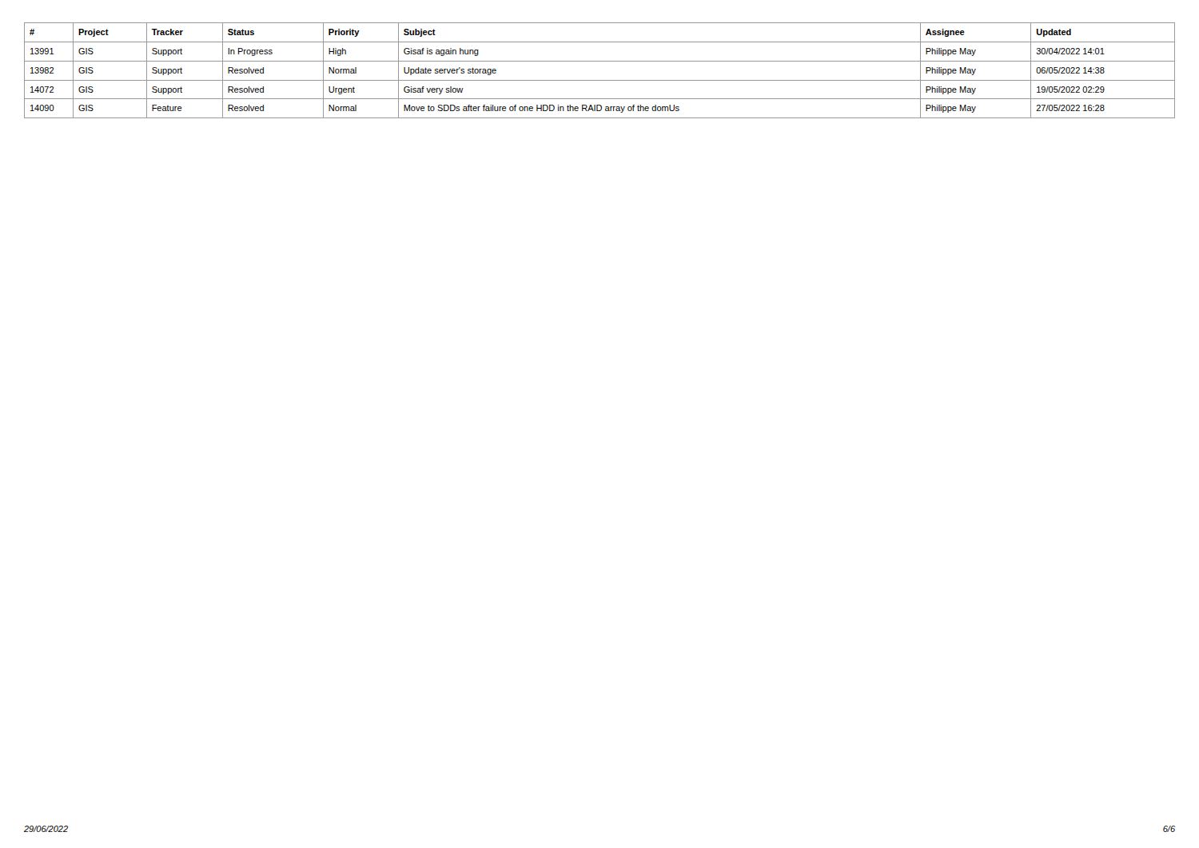| # | Project | Tracker | Status | Priority | Subject | Assignee | Updated |
| --- | --- | --- | --- | --- | --- | --- | --- |
| 13991 | GIS | Support | In Progress | High | Gisaf is again hung | Philippe May | 30/04/2022 14:01 |
| 13982 | GIS | Support | Resolved | Normal | Update server's storage | Philippe May | 06/05/2022 14:38 |
| 14072 | GIS | Support | Resolved | Urgent | Gisaf very slow | Philippe May | 19/05/2022 02:29 |
| 14090 | GIS | Feature | Resolved | Normal | Move to SDDs after failure of one HDD in the RAID array of the domUs | Philippe May | 27/05/2022 16:28 |
29/06/2022 6/6